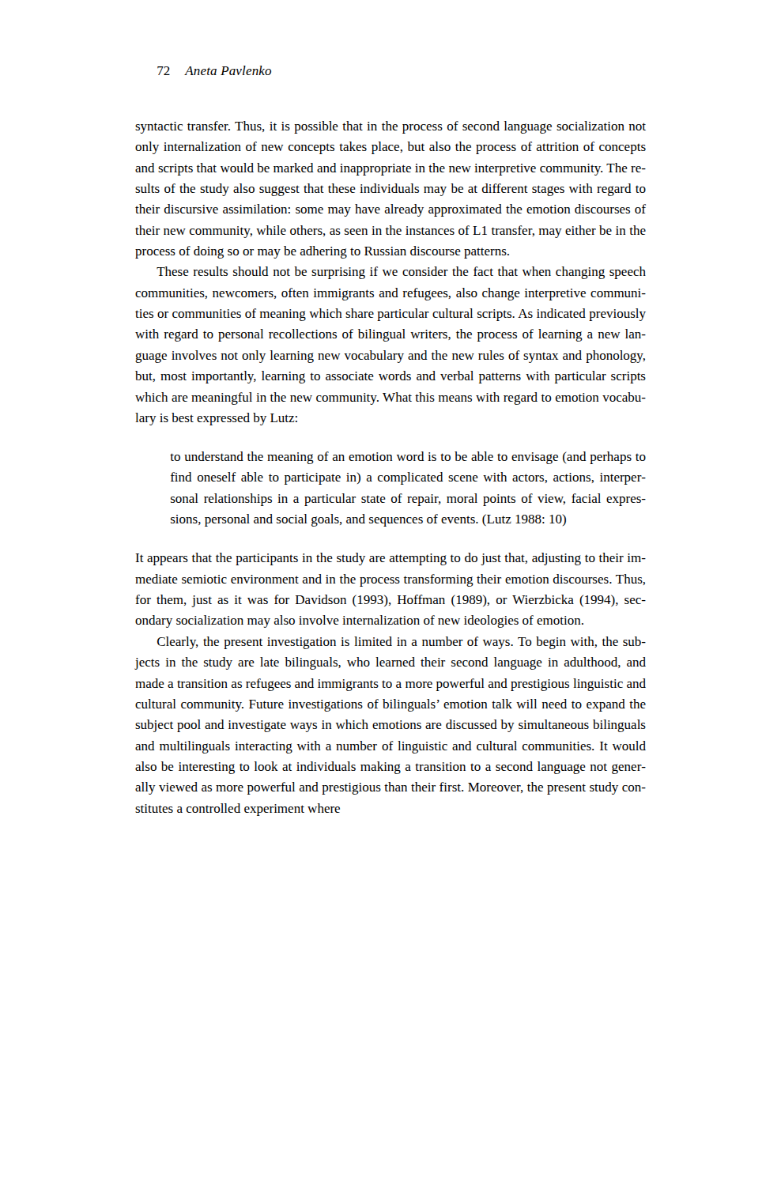72 Aneta Pavlenko
syntactic transfer. Thus, it is possible that in the process of second language socialization not only internalization of new concepts takes place, but also the process of attrition of concepts and scripts that would be marked and inappropriate in the new interpretive community. The results of the study also suggest that these individuals may be at different stages with regard to their discursive assimilation: some may have already approximated the emotion discourses of their new community, while others, as seen in the instances of L1 transfer, may either be in the process of doing so or may be adhering to Russian discourse patterns.
These results should not be surprising if we consider the fact that when changing speech communities, newcomers, often immigrants and refugees, also change interpretive communities or communities of meaning which share particular cultural scripts. As indicated previously with regard to personal recollections of bilingual writers, the process of learning a new language involves not only learning new vocabulary and the new rules of syntax and phonology, but, most importantly, learning to associate words and verbal patterns with particular scripts which are meaningful in the new community. What this means with regard to emotion vocabulary is best expressed by Lutz:
to understand the meaning of an emotion word is to be able to envisage (and perhaps to find oneself able to participate in) a complicated scene with actors, actions, interpersonal relationships in a particular state of repair, moral points of view, facial expressions, personal and social goals, and sequences of events. (Lutz 1988: 10)
It appears that the participants in the study are attempting to do just that, adjusting to their immediate semiotic environment and in the process transforming their emotion discourses. Thus, for them, just as it was for Davidson (1993), Hoffman (1989), or Wierzbicka (1994), secondary socialization may also involve internalization of new ideologies of emotion.
Clearly, the present investigation is limited in a number of ways. To begin with, the subjects in the study are late bilinguals, who learned their second language in adulthood, and made a transition as refugees and immigrants to a more powerful and prestigious linguistic and cultural community. Future investigations of bilinguals’ emotion talk will need to expand the subject pool and investigate ways in which emotions are discussed by simultaneous bilinguals and multilinguals interacting with a number of linguistic and cultural communities. It would also be interesting to look at individuals making a transition to a second language not generally viewed as more powerful and prestigious than their first. Moreover, the present study constitutes a controlled experiment where